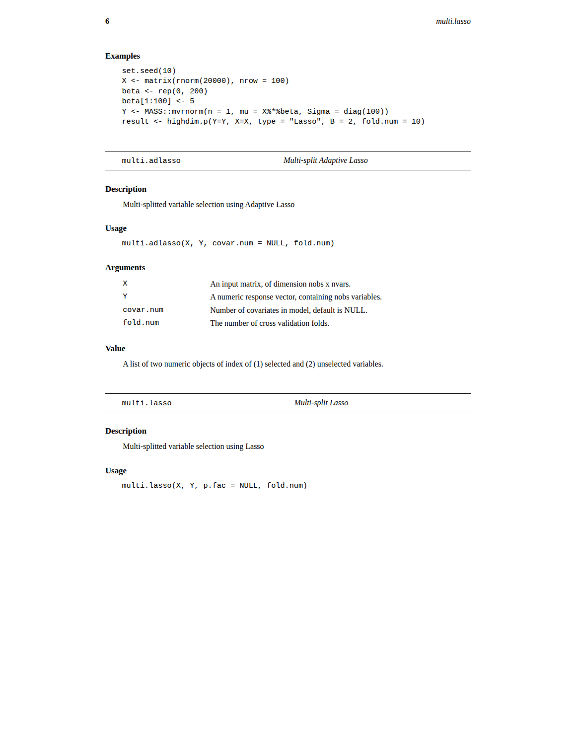6 multi.lasso
Examples
set.seed(10)
X <- matrix(rnorm(20000), nrow = 100)
beta <- rep(0, 200)
beta[1:100] <- 5
Y <- MASS::mvrnorm(n = 1, mu = X%*%beta, Sigma = diag(100))
result <- highdim.p(Y=Y, X=X, type = "Lasso", B = 2, fold.num = 10)
multi.adlasso Multi-split Adaptive Lasso
Description
Multi-splitted variable selection using Adaptive Lasso
Usage
multi.adlasso(X, Y, covar.num = NULL, fold.num)
Arguments
X
An input matrix, of dimension nobs x nvars.
Y
A numeric response vector, containing nobs variables.
covar.num
Number of covariates in model, default is NULL.
fold.num
The number of cross validation folds.
Value
A list of two numeric objects of index of (1) selected and (2) unselected variables.
multi.lasso Multi-split Lasso
Description
Multi-splitted variable selection using Lasso
Usage
multi.lasso(X, Y, p.fac = NULL, fold.num)